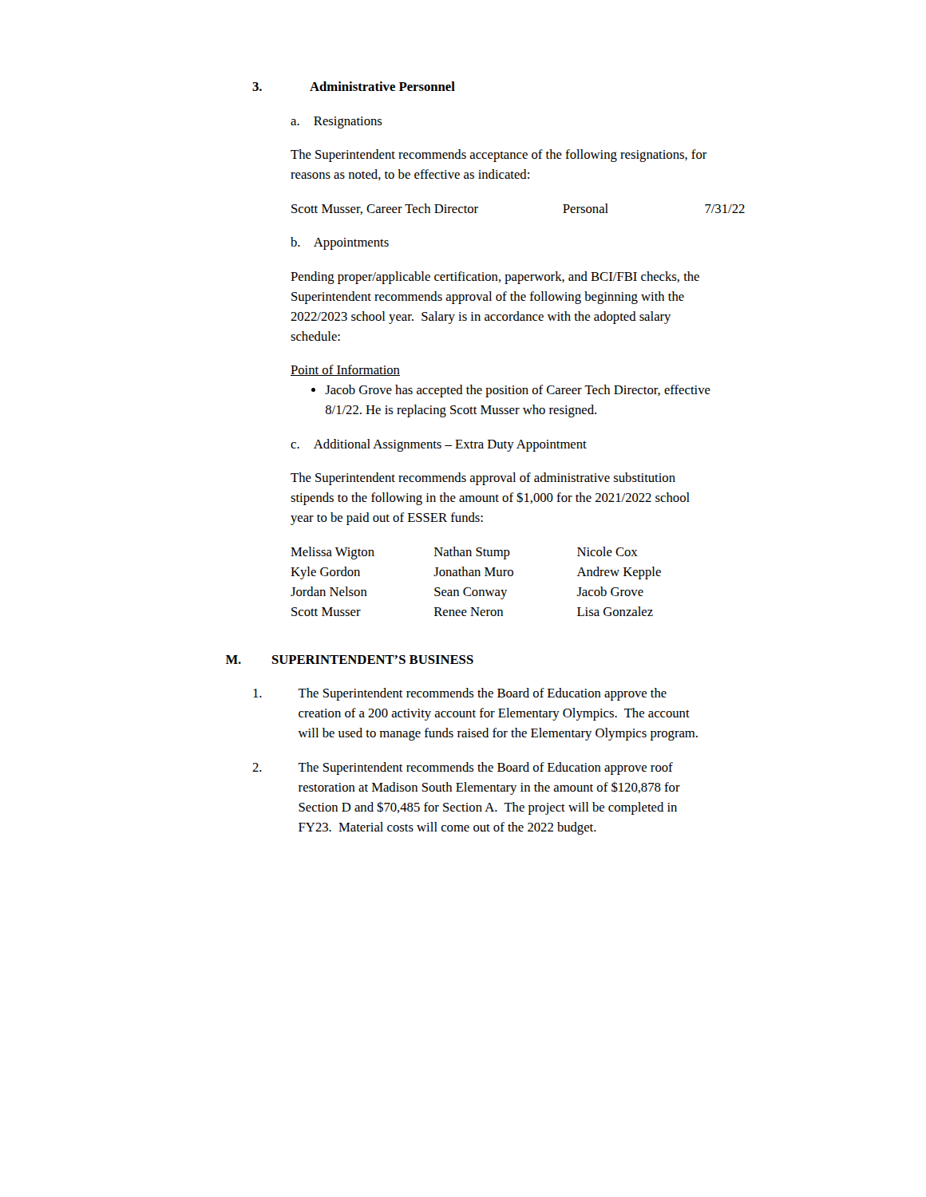3.
Administrative Personnel
a.
Resignations
The Superintendent recommends acceptance of the following resignations, for reasons as noted, to be effective as indicated:
Scott Musser, Career Tech Director
Personal
7/31/22
b.
Appointments
Pending proper/applicable certification, paperwork, and BCI/FBI checks, the Superintendent recommends approval of the following beginning with the 2022/2023 school year. Salary is in accordance with the adopted salary schedule:
Point of Information
Jacob Grove has accepted the position of Career Tech Director, effective 8/1/22. He is replacing Scott Musser who resigned.
c.
Additional Assignments – Extra Duty Appointment
The Superintendent recommends approval of administrative substitution stipends to the following in the amount of $1,000 for the 2021/2022 school year to be paid out of ESSER funds:
| Melissa Wigton | Nathan Stump | Nicole Cox |
| Kyle Gordon | Jonathan Muro | Andrew Kepple |
| Jordan Nelson | Sean Conway | Jacob Grove |
| Scott Musser | Renee Neron | Lisa Gonzalez |
M.
SUPERINTENDENT’S BUSINESS
1.
The Superintendent recommends the Board of Education approve the creation of a 200 activity account for Elementary Olympics. The account will be used to manage funds raised for the Elementary Olympics program.
2.
The Superintendent recommends the Board of Education approve roof restoration at Madison South Elementary in the amount of $120,878 for Section D and $70,485 for Section A. The project will be completed in FY23. Material costs will come out of the 2022 budget.